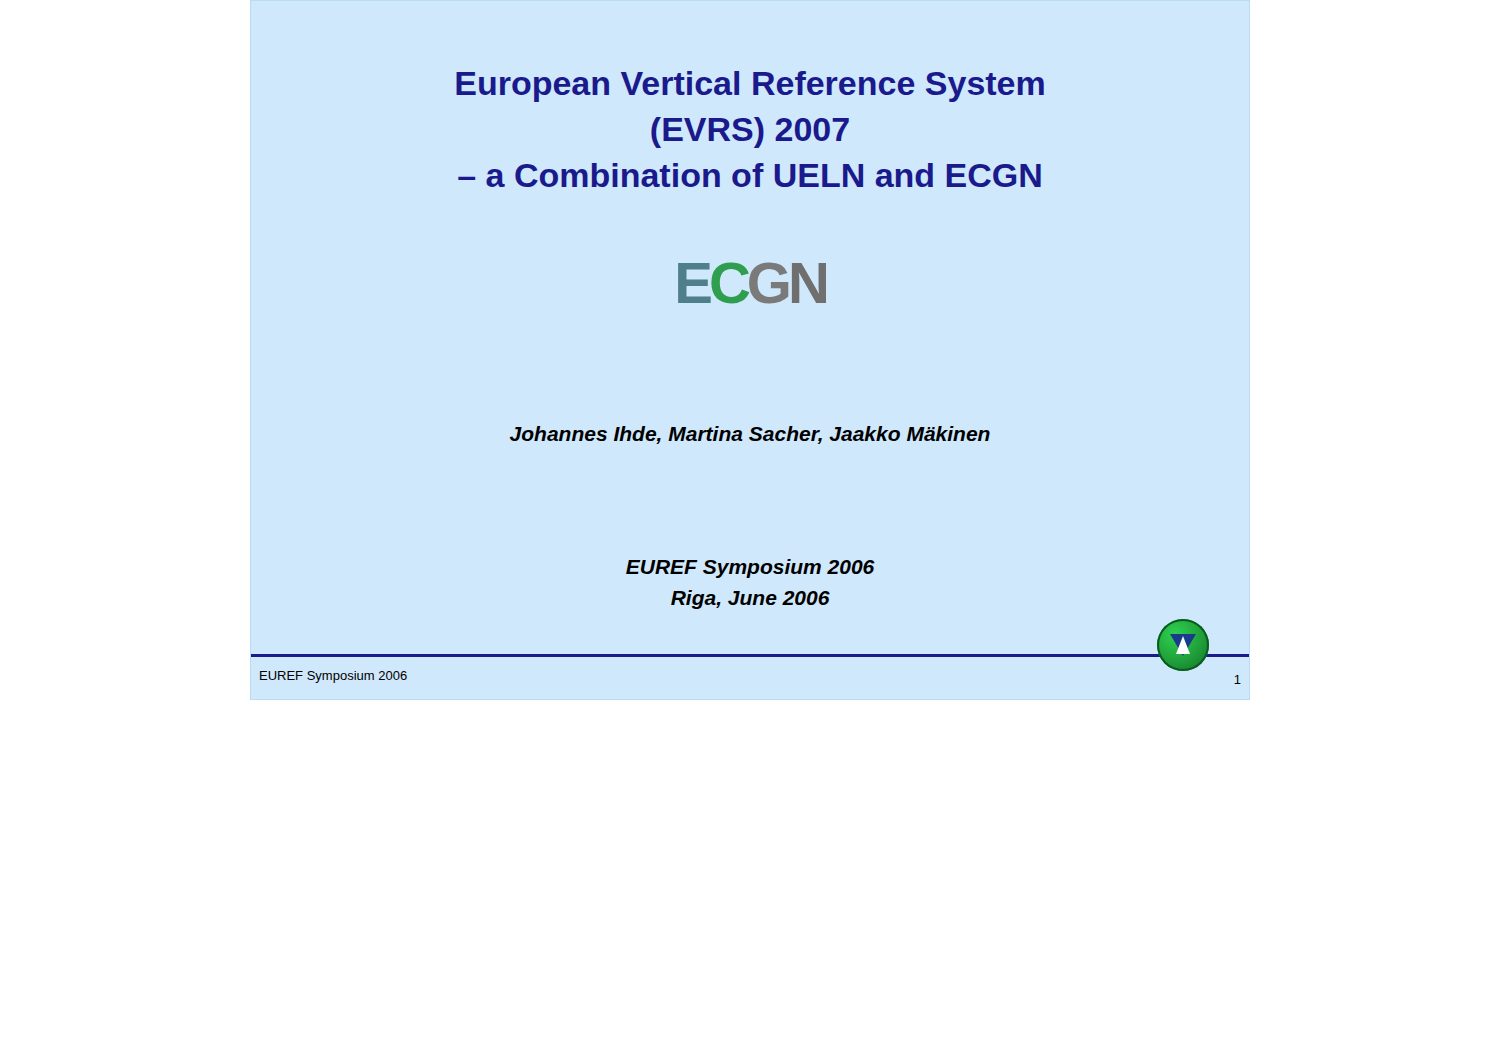European Vertical Reference System
(EVRS) 2007
– a Combination of UELN and ECGN
ECGN
Johannes Ihde, Martina Sacher, Jaakko Mäkinen
EUREF Symposium 2006
Riga, June 2006
EUREF Symposium 2006
1